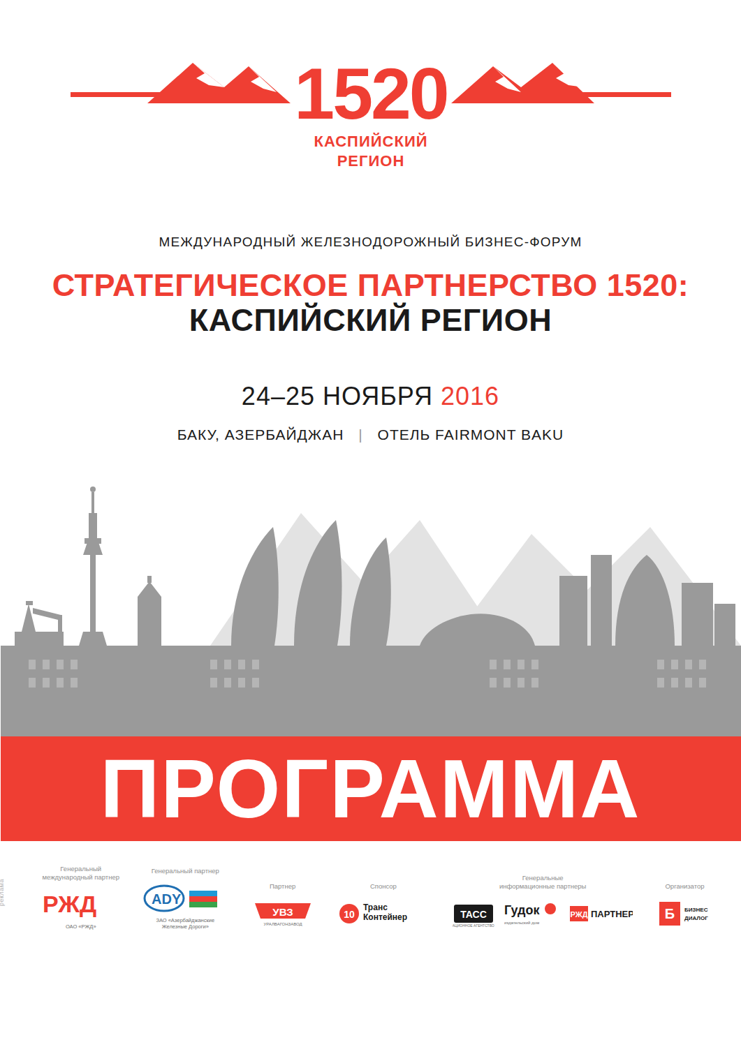реклама
1520 КАСПИЙСКИЙ РЕГИОН
МЕЖДУНАРОДНЫЙ ЖЕЛЕЗНОДОРОЖНЫЙ БИЗНЕС-ФОРУМ
СТРАТЕГИЧЕСКОЕ ПАРТНЕРСТВО 1520:
КАСПИЙСКИЙ РЕГИОН
24–25 НОЯБРЯ 2016
БАКУ, АЗЕРБАЙДЖАН | ОТЕЛЬ FAIRMONT BAKU
ПРОГРАММА
Генеральный международный партнер
РЖД
ОАО «РЖД»
Генеральный партнер
ADY
ЗАО «Азербайджанские Железные Дороги»
Партнер
УВЗ УРАЛВАГОНЗАВОД
Спонсор
10 Транс Контейнер
Генеральные информационные партнеры
ТАСС ИНФОРМАЦИОННОЕ АГЕНТСТВО РОССИИ Гудок издательский дом РЖД ПАРТНЕР
Организатор
Б БИЗНЕС ДИАЛОГ